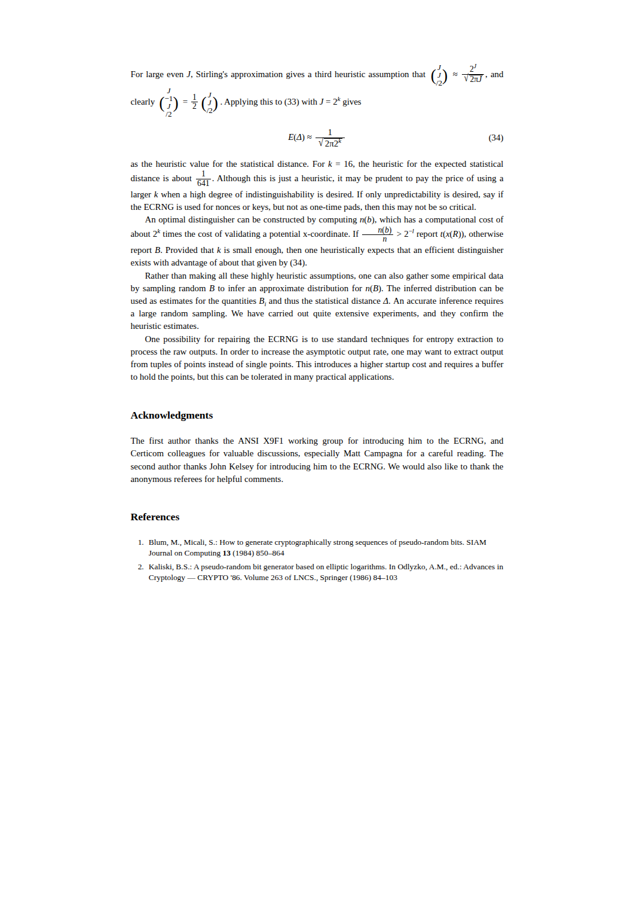For large even J, Stirling's approximation gives a third heuristic assumption that (JJ/2) ≈ 2J√2πJ, and clearly (J−1 J/2) = 12(JJ/2). Applying this to (33) with J = 2k gives
E(Δ) ≈ 1√2π2k (34)
as the heuristic value for the statistical distance. For k = 16, the heuristic for the expected statistical distance is about 1641. Although this is just a heuristic, it may be prudent to pay the price of using a larger k when a high degree of indistinguishability is desired. If only unpredictability is desired, say if the ECRNG is used for nonces or keys, but not as one-time pads, then this may not be so critical.
An optimal distinguisher can be constructed by computing n(b), which has a computational cost of about 2k times the cost of validating a potential x-coordinate. If n(b) n > 2−l report t(x(R)), otherwise report B. Provided that k is small enough, then one heuristically expects that an efficient distinguisher exists with advantage of about that given by (34).
Rather than making all these highly heuristic assumptions, one can also gather some empirical data by sampling random B to infer an approximate distribution for n(B). The inferred distribution can be used as estimates for the quantities Bi and thus the statistical distance Δ. An accurate inference requires a large random sampling. We have carried out quite extensive experiments, and they confirm the heuristic estimates.
One possibility for repairing the ECRNG is to use standard techniques for entropy extraction to process the raw outputs. In order to increase the asymptotic output rate, one may want to extract output from tuples of points instead of single points. This introduces a higher startup cost and requires a buffer to hold the points, but this can be tolerated in many practical applications.
Acknowledgments
The first author thanks the ANSI X9F1 working group for introducing him to the ECRNG, and Certicom colleagues for valuable discussions, especially Matt Campagna for a careful reading. The second author thanks John Kelsey for introducing him to the ECRNG. We would also like to thank the anonymous referees for helpful comments.
References
Blum, M., Micali, S.: How to generate cryptographically strong sequences of pseudo-random bits. SIAM Journal on Computing 13 (1984) 850–864
Kaliski, B.S.: A pseudo-random bit generator based on elliptic logarithms. In Odlyzko, A.M., ed.: Advances in Cryptology — CRYPTO '86. Volume 263 of LNCS., Springer (1986) 84–103